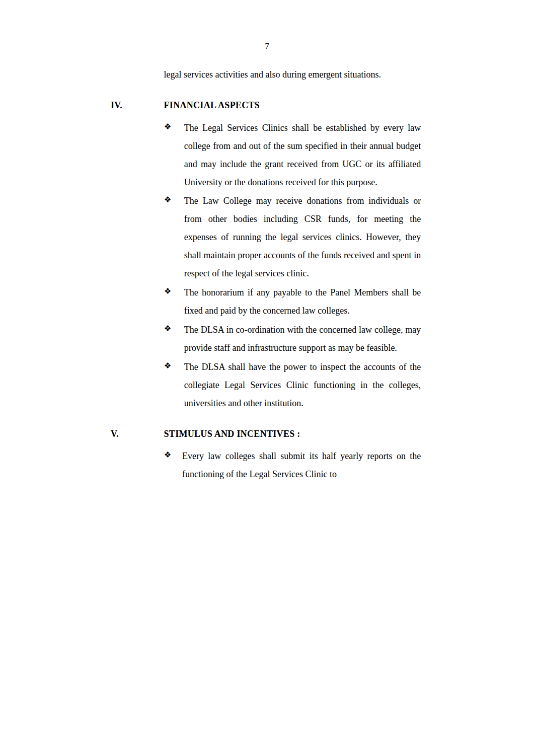7
legal services activities and also during emergent situations.
IV. FINANCIAL ASPECTS
The Legal Services Clinics shall be established by every law college from and out of the sum specified in their annual budget and may include the grant received from UGC or its affiliated University or the donations received for this purpose.
The Law College may receive donations from individuals or from other bodies including CSR funds, for meeting the expenses of running the legal services clinics. However, they shall maintain proper accounts of the funds received and spent in respect of the legal services clinic.
The honorarium if any payable to the Panel Members shall be fixed and paid by the concerned law colleges.
The DLSA in co-ordination with the concerned law college, may provide staff and infrastructure support as may be feasible.
The DLSA shall have the power to inspect the accounts of the collegiate Legal Services Clinic functioning in the colleges, universities and other institution.
V. STIMULUS AND INCENTIVES :
Every law colleges shall submit its half yearly reports on the functioning of the Legal Services Clinic to